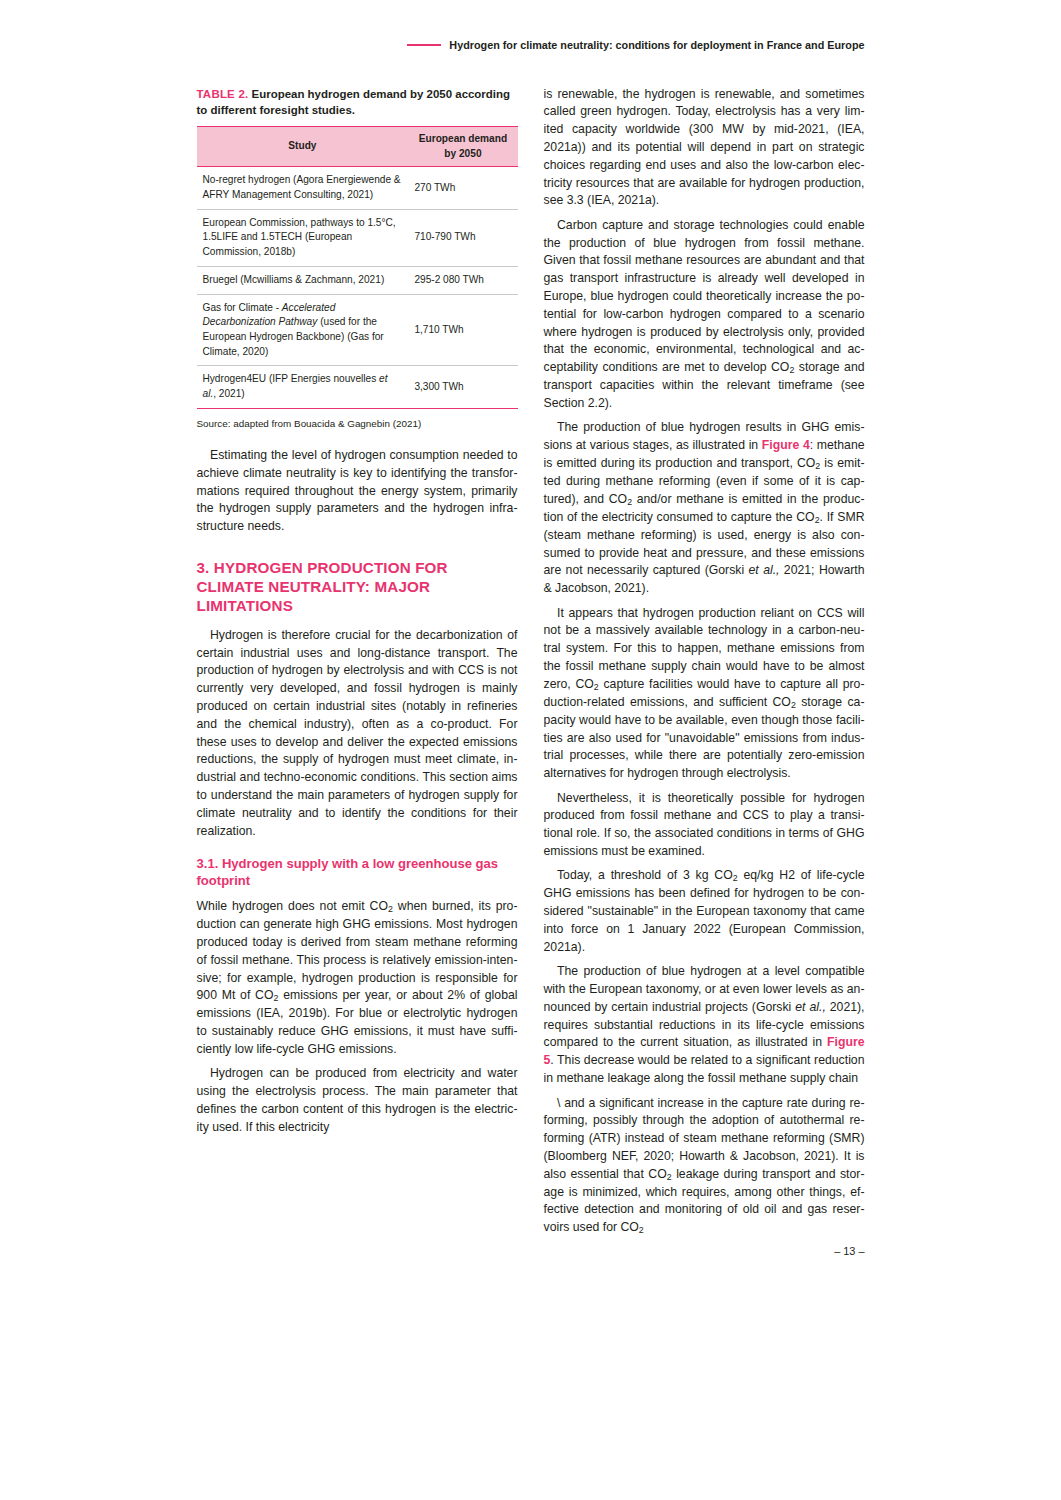Hydrogen for climate neutrality: conditions for deployment in France and Europe
TABLE 2. European hydrogen demand by 2050 according to different foresight studies.
| Study | European demand by 2050 |
| --- | --- |
| No-regret hydrogen (Agora Energiewende & AFRY Management Consulting, 2021) | 270 TWh |
| European Commission, pathways to 1.5°C, 1.5LIFE and 1.5TECH (European Commission, 2018b) | 710-790 TWh |
| Bruegel (Mcwilliams & Zachmann, 2021) | 295-2 080 TWh |
| Gas for Climate - Accelerated Decarbonization Pathway (used for the European Hydrogen Backbone) (Gas for Climate, 2020) | 1,710 TWh |
| Hydrogen4EU (IFP Energies nouvelles et al. , 2021) | 3,300 TWh |
Source: adapted from Bouacida & Gagnebin (2021)
Estimating the level of hydrogen consumption needed to achieve climate neutrality is key to identifying the transformations required throughout the energy system, primarily the hydrogen supply parameters and the hydrogen infrastructure needs.
3. HYDROGEN PRODUCTION FOR CLIMATE NEUTRALITY: MAJOR LIMITATIONS
Hydrogen is therefore crucial for the decarbonization of certain industrial uses and long-distance transport. The production of hydrogen by electrolysis and with CCS is not currently very developed, and fossil hydrogen is mainly produced on certain industrial sites (notably in refineries and the chemical industry), often as a co-product. For these uses to develop and deliver the expected emissions reductions, the supply of hydrogen must meet climate, industrial and techno-economic conditions. This section aims to understand the main parameters of hydrogen supply for climate neutrality and to identify the conditions for their realization.
3.1. Hydrogen supply with a low greenhouse gas footprint
While hydrogen does not emit CO2 when burned, its production can generate high GHG emissions. Most hydrogen produced today is derived from steam methane reforming of fossil methane. This process is relatively emission-intensive; for example, hydrogen production is responsible for 900 Mt of CO2 emissions per year, or about 2% of global emissions (IEA, 2019b). For blue or electrolytic hydrogen to sustainably reduce GHG emissions, it must have sufficiently low life-cycle GHG emissions.
Hydrogen can be produced from electricity and water using the electrolysis process. The main parameter that defines the carbon content of this hydrogen is the electricity used. If this electricity
is renewable, the hydrogen is renewable, and sometimes called green hydrogen. Today, electrolysis has a very limited capacity worldwide (300 MW by mid-2021, (IEA, 2021a)) and its potential will depend in part on strategic choices regarding end uses and also the low-carbon electricity resources that are available for hydrogen production, see 3.3 (IEA, 2021a).
Carbon capture and storage technologies could enable the production of blue hydrogen from fossil methane. Given that fossil methane resources are abundant and that gas transport infrastructure is already well developed in Europe, blue hydrogen could theoretically increase the potential for low-carbon hydrogen compared to a scenario where hydrogen is produced by electrolysis only, provided that the economic, environmental, technological and acceptability conditions are met to develop CO2 storage and transport capacities within the relevant timeframe (see Section 2.2).
The production of blue hydrogen results in GHG emissions at various stages, as illustrated in Figure 4: methane is emitted during its production and transport, CO2 is emitted during methane reforming (even if some of it is captured), and CO2 and/or methane is emitted in the production of the electricity consumed to capture the CO2. If SMR (steam methane reforming) is used, energy is also consumed to provide heat and pressure, and these emissions are not necessarily captured (Gorski et al., 2021; Howarth & Jacobson, 2021).
It appears that hydrogen production reliant on CCS will not be a massively available technology in a carbon-neutral system. For this to happen, methane emissions from the fossil methane supply chain would have to be almost zero, CO2 capture facilities would have to capture all production-related emissions, and sufficient CO2 storage capacity would have to be available, even though those facilities are also used for "unavoidable" emissions from industrial processes, while there are potentially zero-emission alternatives for hydrogen through electrolysis.
Nevertheless, it is theoretically possible for hydrogen produced from fossil methane and CCS to play a transitional role. If so, the associated conditions in terms of GHG emissions must be examined.
Today, a threshold of 3 kg CO2 eq/kg H2 of life-cycle GHG emissions has been defined for hydrogen to be considered "sustainable" in the European taxonomy that came into force on 1 January 2022 (European Commission, 2021a).
The production of blue hydrogen at a level compatible with the European taxonomy, or at even lower levels as announced by certain industrial projects (Gorski et al., 2021), requires substantial reductions in its life-cycle emissions compared to the current situation, as illustrated in Figure 5. This decrease would be related to a significant reduction in methane leakage along the fossil methane supply chain
\ and a significant increase in the capture rate during reforming, possibly through the adoption of autothermal reforming (ATR) instead of steam methane reforming (SMR) (Bloomberg NEF, 2020; Howarth & Jacobson, 2021). It is also essential that CO2 leakage during transport and storage is minimized, which requires, among other things, effective detection and monitoring of old oil and gas reservoirs used for CO2
– 13 –